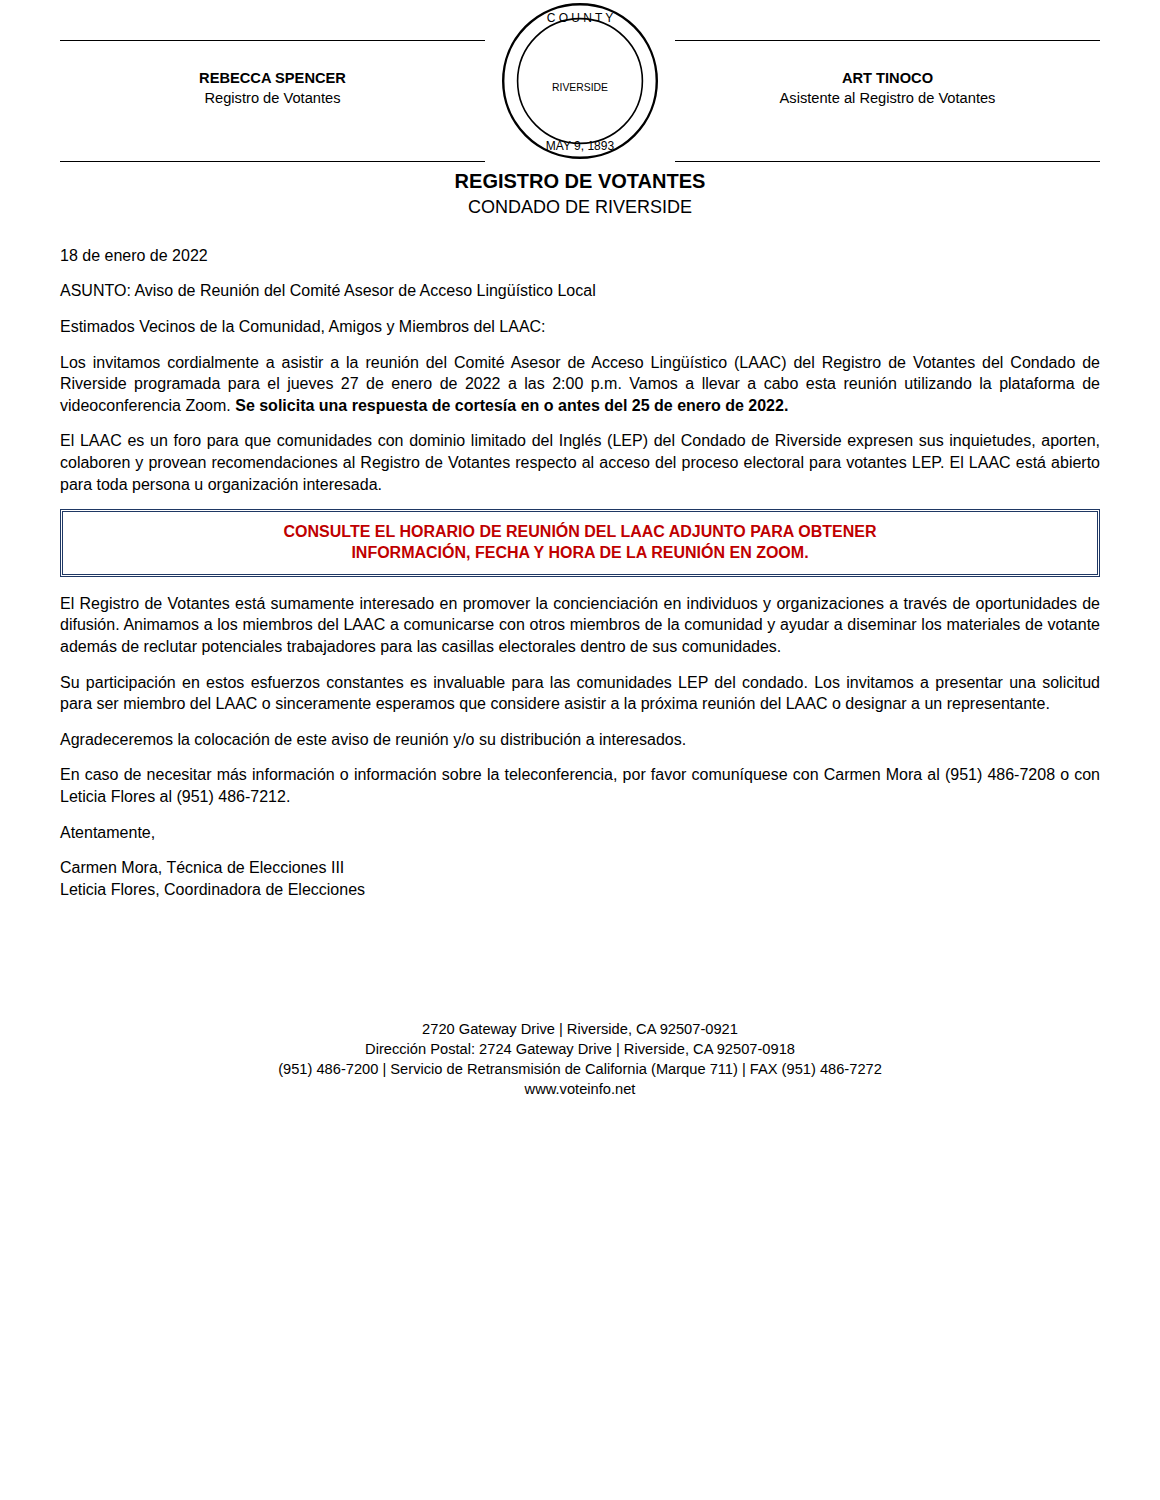REBECCA SPENCER
Registro de Votantes
ART TINOCO
Asistente al Registro de Votantes
REGISTRO DE VOTANTES
CONDADO DE RIVERSIDE
18 de enero de 2022
ASUNTO: Aviso de Reunión del Comité Asesor de Acceso Lingüístico Local
Estimados Vecinos de la Comunidad, Amigos y Miembros del LAAC:
Los invitamos cordialmente a asistir a la reunión del Comité Asesor de Acceso Lingüístico (LAAC) del Registro de Votantes del Condado de Riverside programada para el jueves 27 de enero de 2022 a las 2:00 p.m. Vamos a llevar a cabo esta reunión utilizando la plataforma de videoconferencia Zoom. Se solicita una respuesta de cortesía en o antes del 25 de enero de 2022.
El LAAC es un foro para que comunidades con dominio limitado del Inglés (LEP) del Condado de Riverside expresen sus inquietudes, aporten, colaboren y provean recomendaciones al Registro de Votantes respecto al acceso del proceso electoral para votantes LEP. El LAAC está abierto para toda persona u organización interesada.
CONSULTE EL HORARIO DE REUNIÓN DEL LAAC ADJUNTO PARA OBTENER
INFORMACIÓN, FECHA Y HORA DE LA REUNIÓN EN ZOOM.
El Registro de Votantes está sumamente interesado en promover la concienciación en individuos y organizaciones a través de oportunidades de difusión. Animamos a los miembros del LAAC a comunicarse con otros miembros de la comunidad y ayudar a diseminar los materiales de votante además de reclutar potenciales trabajadores para las casillas electorales dentro de sus comunidades.
Su participación en estos esfuerzos constantes es invaluable para las comunidades LEP del condado. Los invitamos a presentar una solicitud para ser miembro del LAAC o sinceramente esperamos que considere asistir a la próxima reunión del LAAC o designar a un representante.
Agradeceremos la colocación de este aviso de reunión y/o su distribución a interesados.
En caso de necesitar más información o información sobre la teleconferencia, por favor comuníquese con Carmen Mora al (951) 486-7208 o con Leticia Flores al (951) 486-7212.
Atentamente,
Carmen Mora, Técnica de Elecciones III
Leticia Flores, Coordinadora de Elecciones
2720 Gateway Drive | Riverside, CA 92507-0921
Dirección Postal: 2724 Gateway Drive | Riverside, CA 92507-0918
(951) 486-7200 | Servicio de Retransmisión de California (Marque 711) | FAX (951) 486-7272
www.voteinfo.net